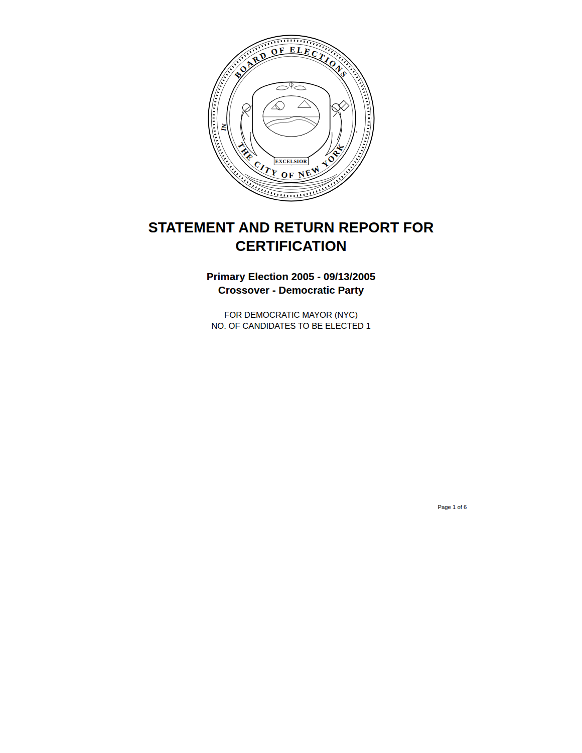BOARD OF ELECTIONS THE CITY OF NEW YORK IN · EXCELSIOR
STATEMENT AND RETURN REPORT FOR
CERTIFICATION
Primary Election 2005 - 09/13/2005
Crossover - Democratic Party
FOR DEMOCRATIC MAYOR (NYC)
NO. OF CANDIDATES TO BE ELECTED 1
Page 1 of 6